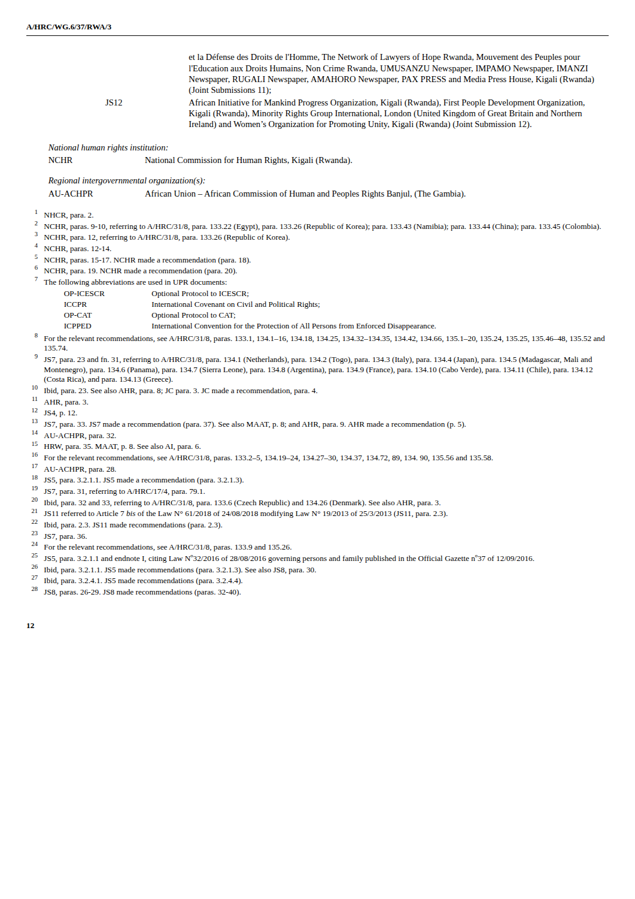A/HRC/WG.6/37/RWA/3
| | et la Défense des Droits de l'Homme, The Network of Lawyers of Hope Rwanda, Mouvement des Peuples pour l'Education aux Droits Humains, Non Crime Rwanda, UMUSANZU Newspaper, IMPAMO Newspaper, IMANZI Newspaper, RUGALI Newspaper, AMAHORO Newspaper, PAX PRESS and Media Press House, Kigali (Rwanda) (Joint Submissions 11); |
| JS12 | African Initiative for Mankind Progress Organization, Kigali (Rwanda), First People Development Organization, Kigali (Rwanda), Minority Rights Group International, London (United Kingdom of Great Britain and Northern Ireland) and Women’s Organization for Promoting Unity, Kigali (Rwanda) (Joint Submission 12). |
National human rights institution:
| NCHR | National Commission for Human Rights, Kigali (Rwanda). |
Regional intergovernmental organization(s):
| AU-ACHPR | African Union – African Commission of Human and Peoples Rights Banjul, (The Gambia). |
NHCR, para. 2.
NCHR, paras. 9-10, referring to A/HRC/31/8, para. 133.22 (Egypt), para. 133.26 (Republic of Korea); para. 133.43 (Namibia); para. 133.44 (China); para. 133.45 (Colombia).
NCHR, para. 12, referring to A/HRC/31/8, para. 133.26 (Republic of Korea).
NCHR, paras. 12-14.
NCHR, paras. 15-17. NCHR made a recommendation (para. 18).
NCHR, para. 19. NCHR made a recommendation (para. 20).
The following abbreviations are used in UPR documents:
| OP-ICESCR | Optional Protocol to ICESCR; |
| ICCPR | International Covenant on Civil and Political Rights; |
| OP-CAT | Optional Protocol to CAT; |
| ICPPED | International Convention for the Protection of All Persons from Enforced Disappearance. |
For the relevant recommendations, see A/HRC/31/8, paras. 133.1, 134.1–16, 134.18, 134.25, 134.32–134.35, 134.42, 134.66, 135.1–20, 135.24, 135.25, 135.46–48, 135.52 and 135.74.
JS7, para. 23 and fn. 31, referring to A/HRC/31/8, para. 134.1 (Netherlands), para. 134.2 (Togo), para. 134.3 (Italy), para. 134.4 (Japan), para. 134.5 (Madagascar, Mali and Montenegro), para. 134.6 (Panama), para. 134.7 (Sierra Leone), para. 134.8 (Argentina), para. 134.9 (France), para. 134.10 (Cabo Verde), para. 134.11 (Chile), para. 134.12 (Costa Rica), and para. 134.13 (Greece).
Ibid, para. 23. See also AHR, para. 8; JC para. 3. JC made a recommendation, para. 4.
AHR, para. 3.
JS4, p. 12.
JS7, para. 33. JS7 made a recommendation (para. 37). See also MAAT, p. 8; and AHR, para. 9. AHR made a recommendation (p. 5).
AU-ACHPR, para. 32.
HRW, para. 35. MAAT, p. 8. See also AI, para. 6.
For the relevant recommendations, see A/HRC/31/8, paras. 133.2–5, 134.19–24, 134.27–30, 134.37, 134.72, 89, 134. 90, 135.56 and 135.58.
AU-ACHPR, para. 28.
JS5, para. 3.2.1.1. JS5 made a recommendation (para. 3.2.1.3).
JS7, para. 31, referring to A/HRC/17/4, para. 79.1.
Ibid, para. 32 and 33, referring to A/HRC/31/8, para. 133.6 (Czech Republic) and 134.26 (Denmark). See also AHR, para. 3.
JS11 referred to Article 7 bis of the Law N° 61/2018 of 24/08/2018 modifying Law N° 19/2013 of 25/3/2013 (JS11, para. 2.3).
Ibid, para. 2.3. JS11 made recommendations (para. 2.3).
JS7, para. 36.
For the relevant recommendations, see A/HRC/31/8, paras. 133.9 and 135.26.
JS5, para. 3.2.1.1 and endnote I, citing Law Nº32/2016 of 28/08/2016 governing persons and family published in the Official Gazette nº37 of 12/09/2016.
Ibid, para. 3.2.1.1. JS5 made recommendations (para. 3.2.1.3). See also JS8, para. 30.
Ibid, para. 3.2.4.1. JS5 made recommendations (para. 3.2.4.4).
JS8, paras. 26-29. JS8 made recommendations (paras. 32-40).
12